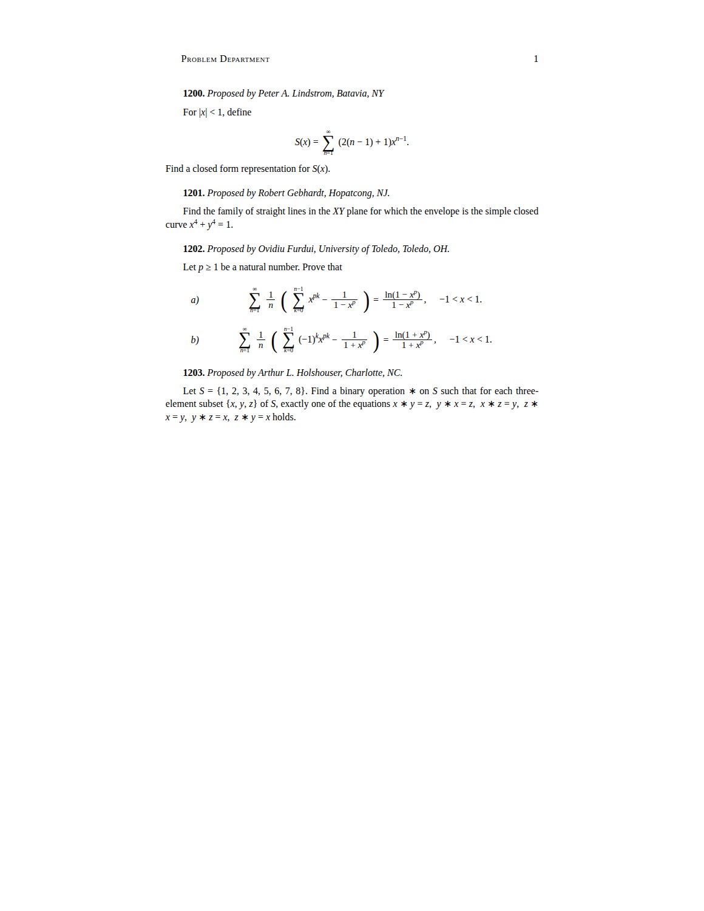Problem Department 1
1200. Proposed by Peter A. Lindstrom, Batavia, NY
For |x| < 1, define
S(x) = ∞ ∑ n=1 (2(n − 1) + 1)xn−1.
Find a closed form representation for S(x).
1201. Proposed by Robert Gebhardt, Hopatcong, NJ.
Find the family of straight lines in the XY plane for which the envelope is the simple closed curve x4 + y4 = 1.
1202. Proposed by Ovidiu Furdui, University of Toledo, Toledo, OH.
Let p ≥ 1 be a natural number. Prove that
a)
∞ ∑ n=1 1 n ( n−1 ∑ k=0 xpk − 11 − xp ) = ln(1 − xp) 1 − xp, −1 < x < 1.
b)
∞ ∑ n=1 1 n ( n−1 ∑ k=0 (−1)kxpk − 11 + xp ) = ln(1 + xp) 1 + xp, −1 < x < 1.
1203. Proposed by Arthur L. Holshouser, Charlotte, NC.
Let S = {1, 2, 3, 4, 5, 6, 7, 8}. Find a binary operation ∗ on S such that for each three-element subset {x, y, z} of S, exactly one of the equations x ∗ y = z, y ∗ x = z, x ∗ z = y, z ∗ x = y, y ∗ z = x, z ∗ y = x holds.